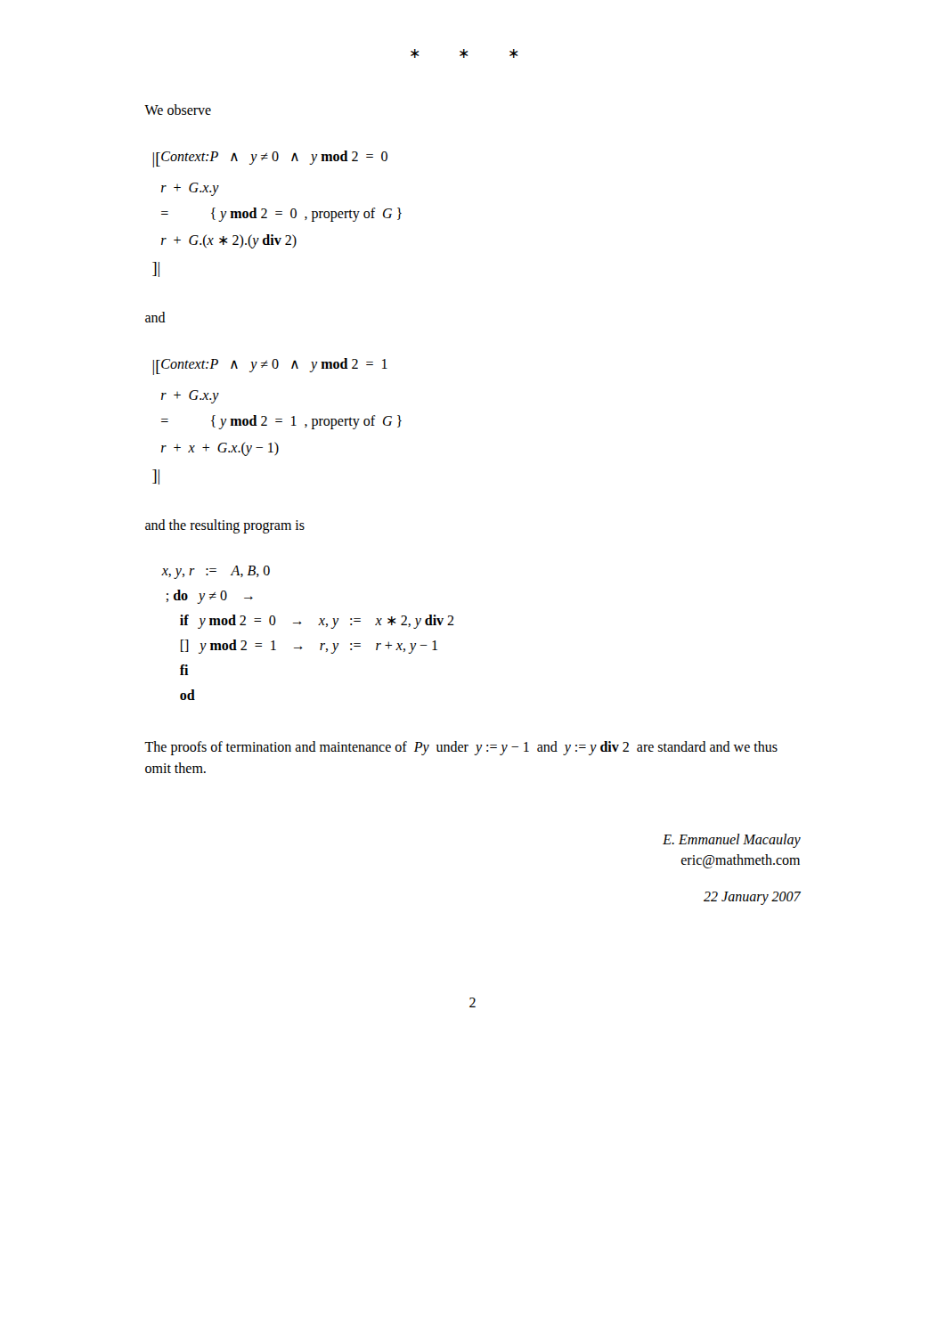∗ ∗ ∗
We observe
| /[ | Context: | P ∧ y ≠ 0 ∧ y mod 2 = 0 |
| | r + G . x . y |
| | = | { y mod 2 = 0 , property of G } |
| | r + G .( x ∗ 2).( y div 2) |
| ]/ | | |
and
| /[ | Context: | P ∧ y ≠ 0 ∧ y mod 2 = 1 |
| | r + G . x . y |
| | = | { y mod 2 = 1 , property of G } |
| | r + x + G . x .( y − 1) |
| ]/ | | |
and the resulting program is
x, y, r := A, B, 0
; do y ≠ 0 →
if y mod 2 = 0 → x, y := x ∗ 2, y div 2
[] y mod 2 = 1 → r, y := r + x, y − 1
fi
od
The proofs of termination and maintenance of Py under y := y − 1 and y := y div 2 are standard and we thus omit them.
E. Emmanuel Macaulay
eric@mathmeth.com
22 January 2007
2